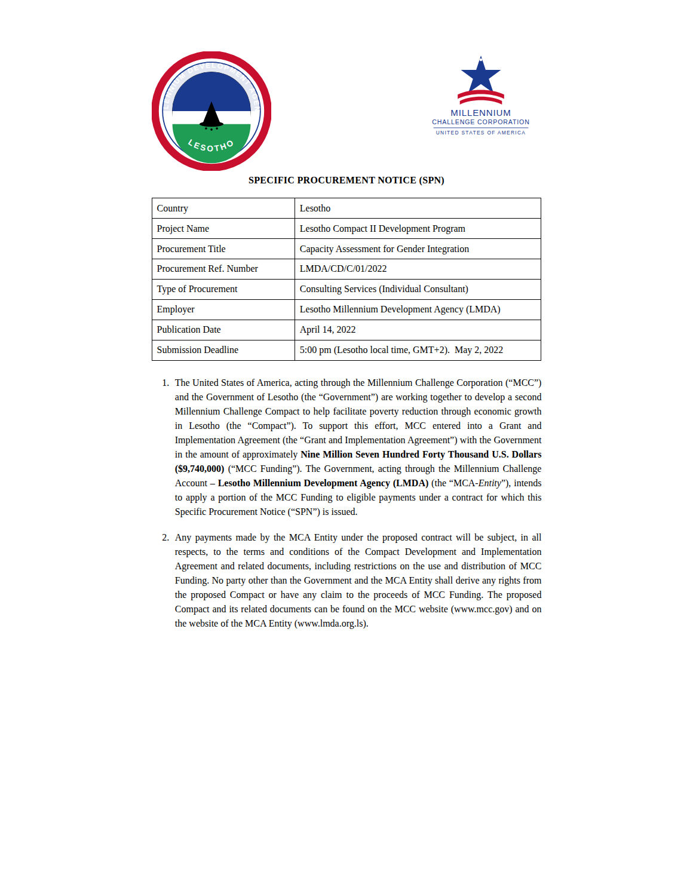MILLENNIUM DEVELOPMENT AGENCY LESOTHO
MILLENNIUM CHALLENGE CORPORATION UNITED STATES OF AMERICA
Specific Procurement Notice (SPN)
| Country | Lesotho |
| Project Name | Lesotho Compact II Development Program |
| Procurement Title | Capacity Assessment for Gender Integration |
| Procurement Ref. Number | LMDA/CD/C/01/2022 |
| Type of Procurement | Consulting Services (Individual Consultant) |
| Employer | Lesotho Millennium Development Agency (LMDA) |
| Publication Date | April 14, 2022 |
| Submission Deadline | 5:00 pm (Lesotho local time, GMT+2). May 2, 2022 |
The United States of America, acting through the Millennium Challenge Corporation (“MCC”) and the Government of Lesotho (the “Government”) are working together to develop a second Millennium Challenge Compact to help facilitate poverty reduction through economic growth in Lesotho (the “Compact”). To support this effort, MCC entered into a Grant and Implementation Agreement (the “Grant and Implementation Agreement”) with the Government in the amount of approximately Nine Million Seven Hundred Forty Thousand U.S. Dollars ($9,740,000) (“MCC Funding”). The Government, acting through the Millennium Challenge Account – Lesotho Millennium Development Agency (LMDA) (the “MCA-Entity”), intends to apply a portion of the MCC Funding to eligible payments under a contract for which this Specific Procurement Notice (“SPN”) is issued.
Any payments made by the MCA Entity under the proposed contract will be subject, in all respects, to the terms and conditions of the Compact Development and Implementation Agreement and related documents, including restrictions on the use and distribution of MCC Funding. No party other than the Government and the MCA Entity shall derive any rights from the proposed Compact or have any claim to the proceeds of MCC Funding. The proposed Compact and its related documents can be found on the MCC website (www.mcc.gov) and on the website of the MCA Entity (www.lmda.org.ls).